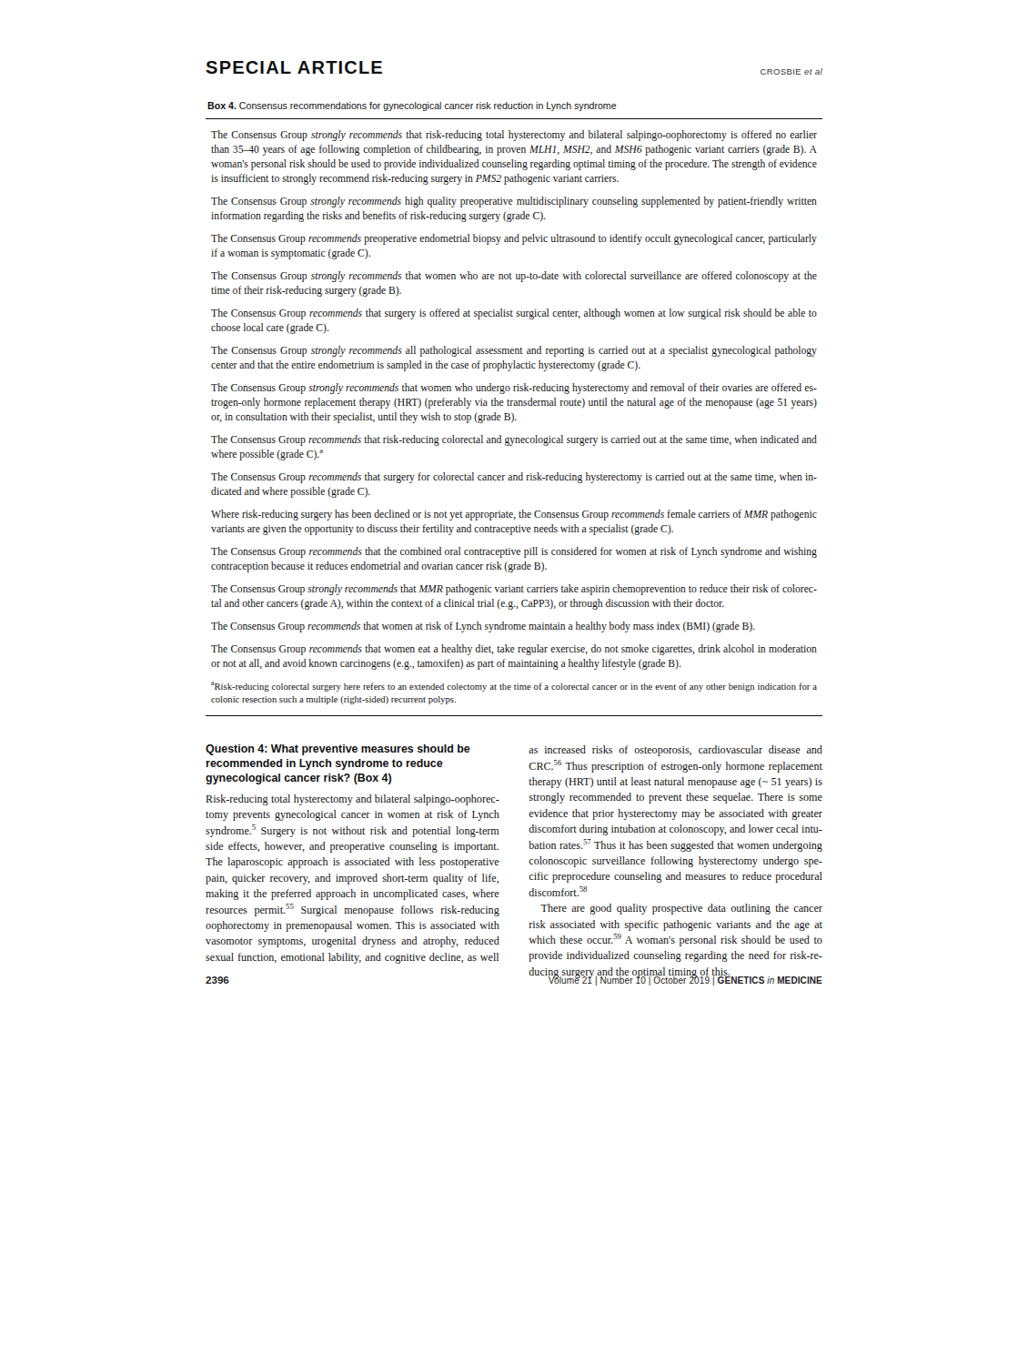Special Article
Crosbie et al
Box 4. Consensus recommendations for gynecological cancer risk reduction in Lynch syndrome
The Consensus Group strongly recommends that risk-reducing total hysterectomy and bilateral salpingo-oophorectomy is offered no earlier than 35–40 years of age following completion of childbearing, in proven MLH1, MSH2, and MSH6 pathogenic variant carriers (grade B). A woman's personal risk should be used to provide individualized counseling regarding optimal timing of the procedure. The strength of evidence is insufficient to strongly recommend risk-reducing surgery in PMS2 pathogenic variant carriers.
The Consensus Group strongly recommends high quality preoperative multidisciplinary counseling supplemented by patient-friendly written information regarding the risks and benefits of risk-reducing surgery (grade C).
The Consensus Group recommends preoperative endometrial biopsy and pelvic ultrasound to identify occult gynecological cancer, particularly if a woman is symptomatic (grade C).
The Consensus Group strongly recommends that women who are not up-to-date with colorectal surveillance are offered colonoscopy at the time of their risk-reducing surgery (grade B).
The Consensus Group recommends that surgery is offered at specialist surgical center, although women at low surgical risk should be able to choose local care (grade C).
The Consensus Group strongly recommends all pathological assessment and reporting is carried out at a specialist gynecological pathology center and that the entire endometrium is sampled in the case of prophylactic hysterectomy (grade C).
The Consensus Group strongly recommends that women who undergo risk-reducing hysterectomy and removal of their ovaries are offered estrogen-only hormone replacement therapy (HRT) (preferably via the transdermal route) until the natural age of the menopause (age 51 years) or, in consultation with their specialist, until they wish to stop (grade B).
The Consensus Group recommends that risk-reducing colorectal and gynecological surgery is carried out at the same time, when indicated and where possible (grade C).a
The Consensus Group recommends that surgery for colorectal cancer and risk-reducing hysterectomy is carried out at the same time, when indicated and where possible (grade C).
Where risk-reducing surgery has been declined or is not yet appropriate, the Consensus Group recommends female carriers of MMR pathogenic variants are given the opportunity to discuss their fertility and contraceptive needs with a specialist (grade C).
The Consensus Group recommends that the combined oral contraceptive pill is considered for women at risk of Lynch syndrome and wishing contraception because it reduces endometrial and ovarian cancer risk (grade B).
The Consensus Group strongly recommends that MMR pathogenic variant carriers take aspirin chemoprevention to reduce their risk of colorectal and other cancers (grade A), within the context of a clinical trial (e.g., CaPP3), or through discussion with their doctor.
The Consensus Group recommends that women at risk of Lynch syndrome maintain a healthy body mass index (BMI) (grade B).
The Consensus Group recommends that women eat a healthy diet, take regular exercise, do not smoke cigarettes, drink alcohol in moderation or not at all, and avoid known carcinogens (e.g., tamoxifen) as part of maintaining a healthy lifestyle (grade B).
aRisk-reducing colorectal surgery here refers to an extended colectomy at the time of a colorectal cancer or in the event of any other benign indication for a colonic resection such a multiple (right-sided) recurrent polyps.
Question 4: What preventive measures should be recommended in Lynch syndrome to reduce gynecological cancer risk? (Box 4)
Risk-reducing total hysterectomy and bilateral salpingo-oophorectomy prevents gynecological cancer in women at risk of Lynch syndrome.5 Surgery is not without risk and potential long-term side effects, however, and preoperative counseling is important. The laparoscopic approach is associated with less postoperative pain, quicker recovery, and improved short-term quality of life, making it the preferred approach in uncomplicated cases, where resources permit.55 Surgical menopause follows risk-reducing oophorectomy in premenopausal women. This is associated with vasomotor symptoms, urogenital dryness and atrophy, reduced sexual function, emotional lability, and cognitive decline, as well as increased risks of osteoporosis, cardiovascular disease and CRC.56 Thus prescription of estrogen-only hormone replacement therapy (HRT) until at least natural menopause age (~ 51 years) is strongly recommended to prevent these sequelae. There is some evidence that prior hysterectomy may be associated with greater discomfort during intubation at colonoscopy, and lower cecal intubation rates.57 Thus it has been suggested that women undergoing colonoscopic surveillance following hysterectomy undergo specific preprocedure counseling and measures to reduce procedural discomfort.58
There are good quality prospective data outlining the cancer risk associated with specific pathogenic variants and the age at which these occur.59 A woman's personal risk should be used to provide individualized counseling regarding the need for risk-reducing surgery and the optimal timing of this.
2396
Volume 21 | Number 10 | October 2019 | GENETICS in MEDICINE